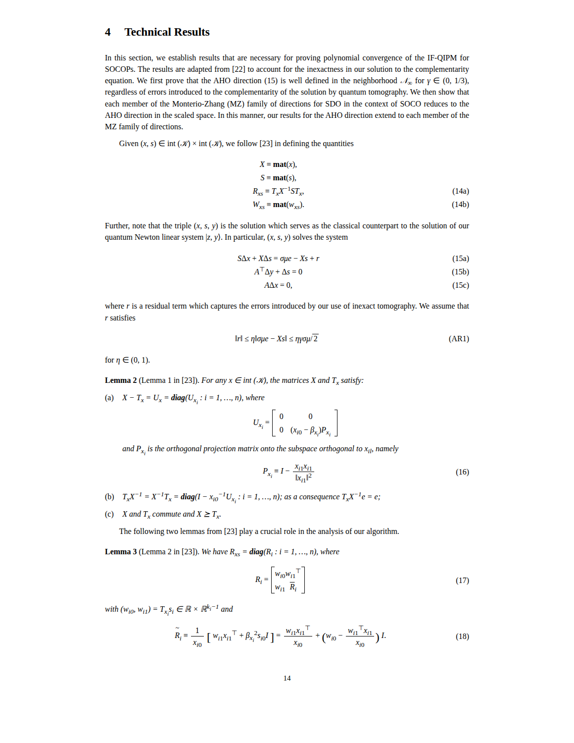4 Technical Results
In this section, we establish results that are necessary for proving polynomial convergence of the IF-QIPM for SOCOPs. The results are adapted from [22] to account for the inexactness in our solution to the complementarity equation. We first prove that the AHO direction (15) is well defined in the neighborhood 𝒩∞ for γ ∈ (0, 1/3), regardless of errors introduced to the complementarity of the solution by quantum tomography. We then show that each member of the Monterio-Zhang (MZ) family of directions for SDO in the context of SOCO reduces to the AHO direction in the scaled space. In this manner, our results for the AHO direction extend to each member of the MZ family of directions.
Given (x, s) ∈ int (𝒦) × int (𝒦), we follow [23] in defining the quantities
| | X ≡ mat ( x ), | |
| | S ≡ mat ( s ), | |
| | R xs ≡ T x X −1 ST x , | (14a) |
| | W xs ≡ mat ( w xs ). | (14b) |
Further, note that the triple (x, s, y) is the solution which serves as the classical counterpart to the solution of our quantum Newton linear system |z, y⟩. In particular, (x, s, y) solves the system
| | S Δ x + X Δ s = σμe − Xs + r | (15a) |
| | A ⊤ Δ y + Δ s = 0 | (15b) |
| | A Δ x = 0, | (15c) |
where r is a residual term which captures the errors introduced by our use of inexact tomography. We assume that r satisfies
| | ‖ r ‖ ≤ η ‖ σμe − Xs ‖ ≤ ηγσμ / 2 | (AR1) |
for η ∈ (0, 1).
Lemma 2 (Lemma 1 in [23]). For any x ∈ int (𝒦), the matrices X and Tx satisfy:
(a) X − Tx = Ux = diag(Uxi : i = 1, …, n), where
Uxi =
| 0 | 0 |
| 0 | ( x i 0 − β x i ) P x i |
and Pxi is the orthogonal projection matrix onto the subspace orthogonal to xil, namely
| | P x i ≡ I − x i 1 x i 1 ‖ x i 1 ‖ 2 | (16) |
(b) TxX−1 = X−1Tx = diag(I − xi0−1Uxi : i = 1, …, n); as a consequence TxX−1e = e;
(c) X and Tx commute and X ⪰ Tx.
The following two lemmas from [23] play a crucial role in the analysis of our algorithm.
Lemma 3 (Lemma 2 in [23]). We have Rxs = diag(Ri : i = 1, …, n), where
| | R i = / w i 0 / w i 1 ⊤ / / w i 1 / R i / | (17) |
with (wi0, wi1) = Txisi ∈ ℝ × ℝki−1 and
| | ~ R i ≡ 1 x i 0 [ w i 1 x i 1 ⊤ + β x i 2 s i 0 I ] = w i 1 x i 1 ⊤ x i 0 + ( w i 0 − w i 1 ⊤ x i 1 x i 0 ) I . | (18) |
14